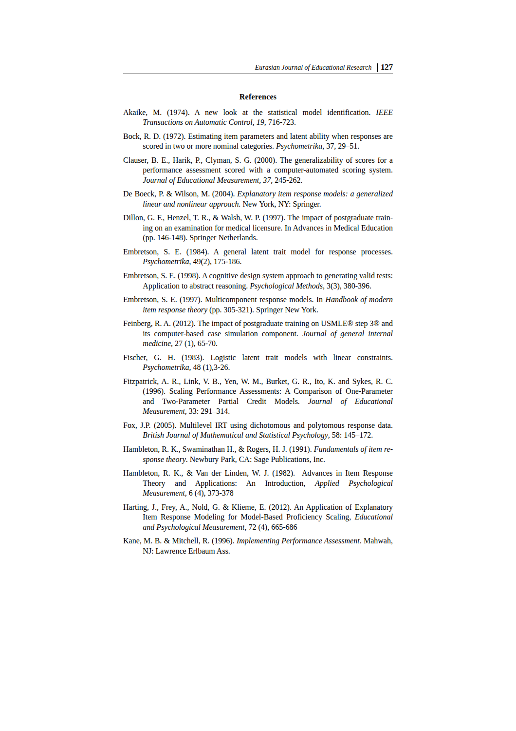Eurasian Journal of Educational Research 127
References
Akaike, M. (1974). A new look at the statistical model identification. IEEE Transactions on Automatic Control, 19, 716-723.
Bock, R. D. (1972). Estimating item parameters and latent ability when responses are scored in two or more nominal categories. Psychometrika, 37, 29–51.
Clauser, B. E., Harik, P., Clyman, S. G. (2000). The generalizability of scores for a performance assessment scored with a computer-automated scoring system. Journal of Educational Measurement, 37, 245-262.
De Boeck, P. & Wilson, M. (2004). Explanatory item response models: a generalized linear and nonlinear approach. New York, NY: Springer.
Dillon, G. F., Henzel, T. R., & Walsh, W. P. (1997). The impact of postgraduate training on an examination for medical licensure. In Advances in Medical Education (pp. 146-148). Springer Netherlands.
Embretson, S. E. (1984). A general latent trait model for response processes. Psychometrika, 49(2), 175-186.
Embretson, S. E. (1998). A cognitive design system approach to generating valid tests: Application to abstract reasoning. Psychological Methods, 3(3), 380-396.
Embretson, S. E. (1997). Multicomponent response models. In Handbook of modern item response theory (pp. 305-321). Springer New York.
Feinberg, R. A. (2012). The impact of postgraduate training on USMLE® step 3® and its computer-based case simulation component. Journal of general internal medicine, 27 (1), 65-70.
Fischer, G. H. (1983). Logistic latent trait models with linear constraints. Psychometrika, 48 (1),3-26.
Fitzpatrick, A. R., Link, V. B., Yen, W. M., Burket, G. R., Ito, K. and Sykes, R. C. (1996). Scaling Performance Assessments: A Comparison of One-Parameter and Two-Parameter Partial Credit Models. Journal of Educational Measurement, 33: 291–314.
Fox, J.P. (2005). Multilevel IRT using dichotomous and polytomous response data. British Journal of Mathematical and Statistical Psychology, 58: 145–172.
Hambleton, R. K., Swaminathan H., & Rogers, H. J. (1991). Fundamentals of item response theory. Newbury Park, CA: Sage Publications, Inc.
Hambleton, R. K., & Van der Linden, W. J. (1982). Advances in Item Response Theory and Applications: An Introduction, Applied Psychological Measurement, 6 (4), 373-378
Harting, J., Frey, A., Nold, G. & Klieme, E. (2012). An Application of Explanatory Item Response Modeling for Model-Based Proficiency Scaling, Educational and Psychological Measurement, 72 (4), 665-686
Kane, M. B. & Mitchell, R. (1996). Implementing Performance Assessment. Mahwah, NJ: Lawrence Erlbaum Ass.